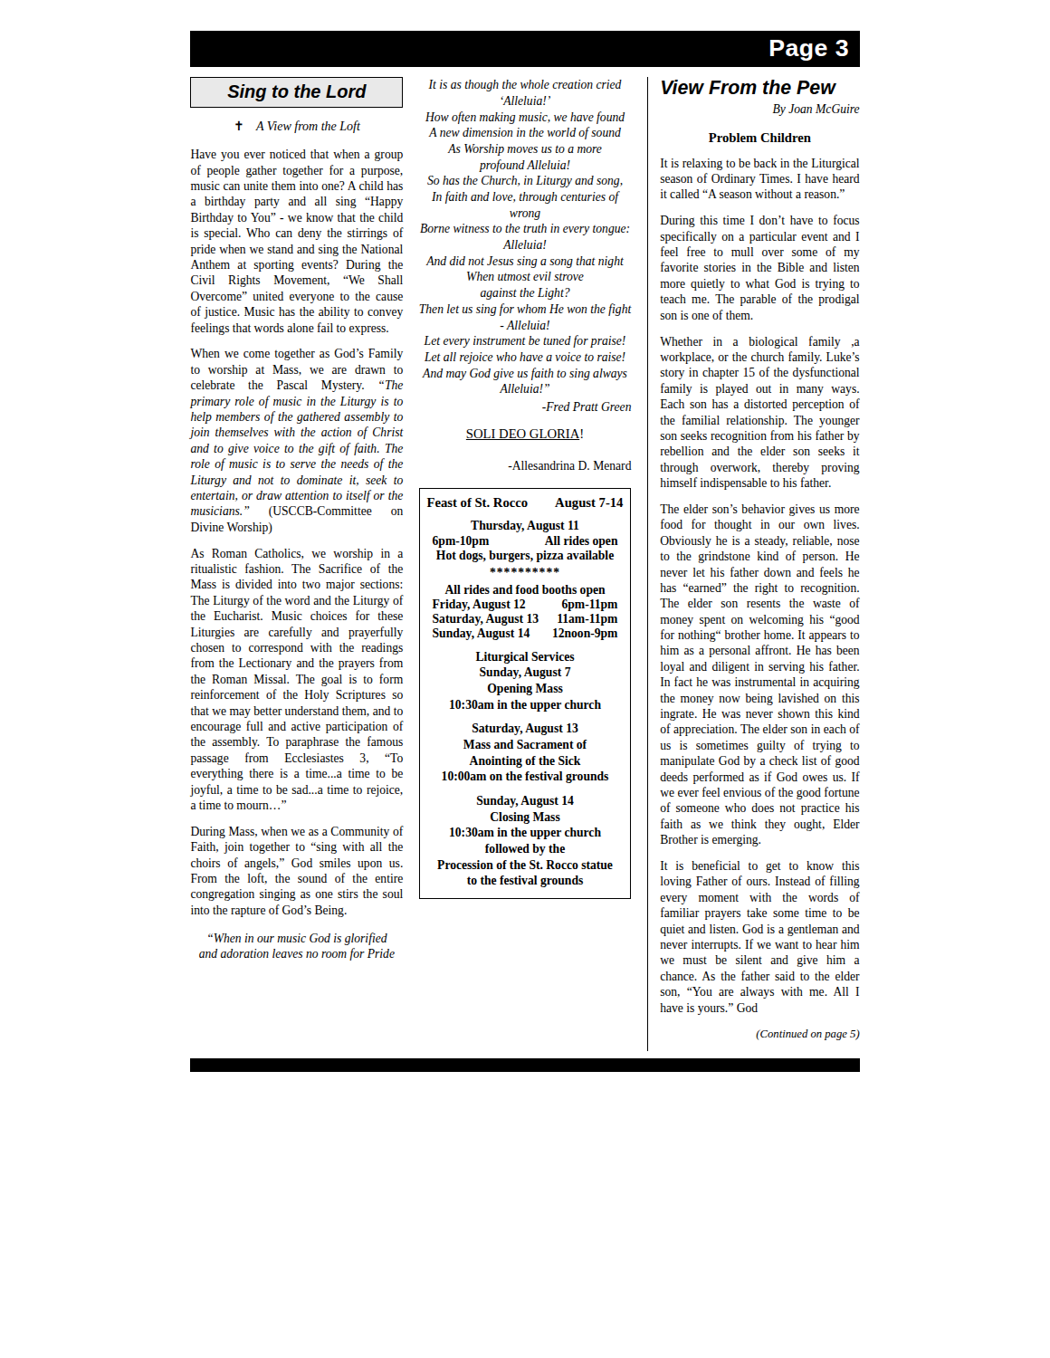Page 3
Sing to the Lord
✝ A View from the Loft
Have you ever noticed that when a group of people gather together for a purpose, music can unite them into one? A child has a birthday party and all sing “Happy Birthday to You” - we know that the child is special. Who can deny the stirrings of pride when we stand and sing the National Anthem at sporting events? During the Civil Rights Movement, “We Shall Overcome” united everyone to the cause of justice. Music has the ability to convey feelings that words alone fail to express.
When we come together as God’s Family to worship at Mass, we are drawn to celebrate the Pascal Mystery. “The primary role of music in the Liturgy is to help members of the gathered assembly to join themselves with the action of Christ and to give voice to the gift of faith. The role of music is to serve the needs of the Liturgy and not to dominate it, seek to entertain, or draw attention to itself or the musicians.” (USCCB-Committee on Divine Worship)
As Roman Catholics, we worship in a ritualistic fashion. The Sacrifice of the Mass is divided into two major sections: The Liturgy of the word and the Liturgy of the Eucharist. Music choices for these Liturgies are carefully and prayerfully chosen to correspond with the readings from the Lectionary and the prayers from the Roman Missal. The goal is to form reinforcement of the Holy Scriptures so that we may better understand them, and to encourage full and active participation of the assembly. To paraphrase the famous passage from Ecclesiastes 3, “To everything there is a time...a time to be joyful, a time to be sad...a time to rejoice, a time to mourn…”
During Mass, when we as a Community of Faith, join together to “sing with all the choirs of angels,” God smiles upon us. From the loft, the sound of the entire congregation singing as one stirs the soul into the rapture of God’s Being.
“When in our music God is glorified
and adoration leaves no room for Pride
It is as though the whole creation cried
‘Alleluia!’
How often making music, we have found
A new dimension in the world of sound
As Worship moves us to a more
profound Alleluia!
So has the Church, in Liturgy and song,
In faith and love, through centuries of wrong
Borne witness to the truth in every tongue: Alleluia!
And did not Jesus sing a song that night
When utmost evil strove
against the Light?
Then let us sing for whom He won the fight - Alleluia!
Let every instrument be tuned for praise!
Let all rejoice who have a voice to raise!
And may God give us faith to sing always Alleluia!”
-Fred Pratt Green
SOLI DEO GLORIA!
-Allesandrina D. Menard
Feast of St. Rocco August 7-14
Thursday, August 11
6pm-10pm All rides open
Hot dogs, burgers, pizza available
**********
All rides and food booths open
Friday, August 12 6pm-11pm
Saturday, August 13 11am-11pm
Sunday, August 14 12noon-9pm
Liturgical Services
Sunday, August 7
Opening Mass
10:30am in the upper church
Saturday, August 13
Mass and Sacrament of
Anointing of the Sick
10:00am on the festival grounds
Sunday, August 14
Closing Mass
10:30am in the upper church
followed by the
Procession of the St. Rocco statue
to the festival grounds
View From the Pew
By Joan McGuire
Problem Children
It is relaxing to be back in the Liturgical season of Ordinary Times. I have heard it called “A season without a reason.”
During this time I don’t have to focus specifically on a particular event and I feel free to mull over some of my favorite stories in the Bible and listen more quietly to what God is trying to teach me. The parable of the prodigal son is one of them.
Whether in a biological family ,a workplace, or the church family. Luke’s story in chapter 15 of the dysfunctional family is played out in many ways. Each son has a distorted perception of the familial relationship. The younger son seeks recognition from his father by rebellion and the elder son seeks it through overwork, thereby proving himself indispensable to his father.
The elder son’s behavior gives us more food for thought in our own lives. Obviously he is a steady, reliable, nose to the grindstone kind of person. He never let his father down and feels he has “earned” the right to recognition. The elder son resents the waste of money spent on welcoming his “good for nothing“ brother home. It appears to him as a personal affront. He has been loyal and diligent in serving his father. In fact he was instrumental in acquiring the money now being lavished on this ingrate. He was never shown this kind of appreciation. The elder son in each of us is sometimes guilty of trying to manipulate God by a check list of good deeds performed as if God owes us. If we ever feel envious of the good fortune of someone who does not practice his faith as we think they ought, Elder Brother is emerging.
It is beneficial to get to know this loving Father of ours. Instead of filling every moment with the words of familiar prayers take some time to be quiet and listen. God is a gentleman and never interrupts. If we want to hear him we must be silent and give him a chance. As the father said to the elder son, “You are always with me. All I have is yours.” God
(Continued on page 5)